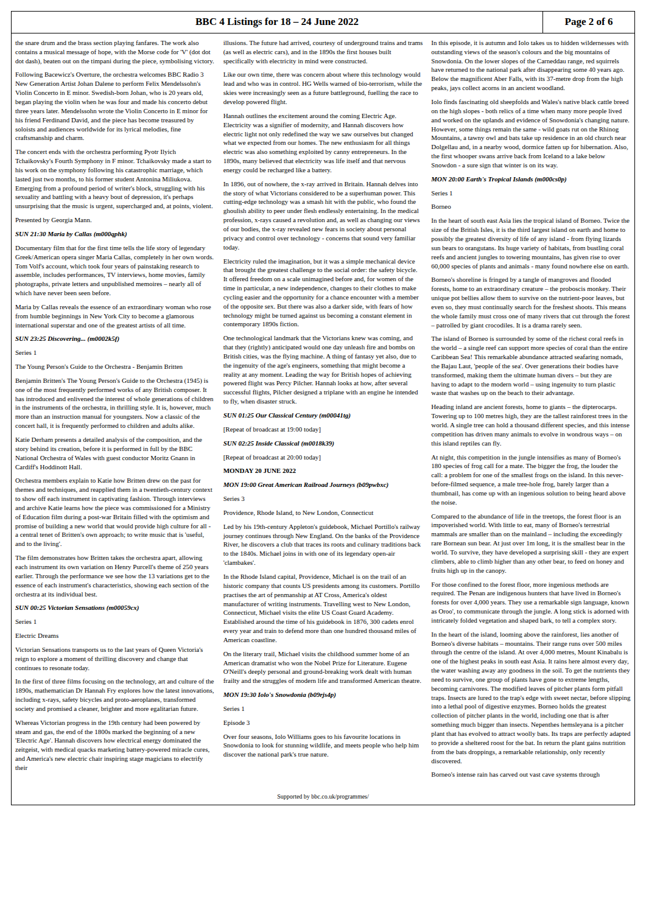BBC 4 Listings for 18 – 24 June 2022
Page 2 of 6
the snare drum and the brass section playing fanfares. The work also contains a musical message of hope, with the Morse code for 'V' (dot dot dot dash), beaten out on the timpani during the piece, symbolising victory.
Following Bacewicz's Overture, the orchestra welcomes BBC Radio 3 New Generation Artist Johan Dalene to perform Felix Mendelssohn's Violin Concerto in E minor. Swedish-born Johan, who is 20 years old, began playing the violin when he was four and made his concerto debut three years later. Mendelssohn wrote the Violin Concerto in E minor for his friend Ferdinand David, and the piece has become treasured by soloists and audiences worldwide for its lyrical melodies, fine craftsmanship and charm.
The concert ends with the orchestra performing Pyotr Ilyich Tchaikovsky's Fourth Symphony in F minor. Tchaikovsky made a start to his work on the symphony following his catastrophic marriage, which lasted just two months, to his former student Antonina Miliukova. Emerging from a profound period of writer's block, struggling with his sexuality and battling with a heavy bout of depression, it's perhaps unsurprising that the music is urgent, supercharged and, at points, violent.
Presented by Georgia Mann.
SUN 21:30 Maria by Callas (m000qphk)
Documentary film that for the first time tells the life story of legendary Greek/American opera singer Maria Callas, completely in her own words. Tom Volf's account, which took four years of painstaking research to assemble, includes performances, TV interviews, home movies, family photographs, private letters and unpublished memoires – nearly all of which have never been seen before.
Maria by Callas reveals the essence of an extraordinary woman who rose from humble beginnings in New York City to become a glamorous international superstar and one of the greatest artists of all time.
SUN 23:25 Discovering... (m0002k5f)
Series 1
The Young Person's Guide to the Orchestra - Benjamin Britten
Benjamin Britten's The Young Person's Guide to the Orchestra (1945) is one of the most frequently performed works of any British composer. It has introduced and enlivened the interest of whole generations of children in the instruments of the orchestra, in thrilling style. It is, however, much more than an instruction manual for youngsters. Now a classic of the concert hall, it is frequently performed to children and adults alike.
Katie Derham presents a detailed analysis of the composition, and the story behind its creation, before it is performed in full by the BBC National Orchestra of Wales with guest conductor Moritz Gnann in Cardiff's Hoddinott Hall.
Orchestra members explain to Katie how Britten drew on the past for themes and techniques, and reapplied them in a twentieth-century context to show off each instrument in captivating fashion. Through interviews and archive Katie learns how the piece was commissioned for a Ministry of Education film during a post-war Britain filled with the optimism and promise of building a new world that would provide high culture for all - a central tenet of Britten's own approach; to write music that is 'useful, and to the living'.
The film demonstrates how Britten takes the orchestra apart, allowing each instrument its own variation on Henry Purcell's theme of 250 years earlier. Through the performance we see how the 13 variations get to the essence of each instrument's characteristics, showing each section of the orchestra at its individual best.
SUN 00:25 Victorian Sensations (m00059cx)
Series 1
Electric Dreams
Victorian Sensations transports us to the last years of Queen Victoria's reign to explore a moment of thrilling discovery and change that continues to resonate today.
In the first of three films focusing on the technology, art and culture of the 1890s, mathematician Dr Hannah Fry explores how the latest innovations, including x-rays, safety bicycles and proto-aeroplanes, transformed society and promised a cleaner, brighter and more egalitarian future.
Whereas Victorian progress in the 19th century had been powered by steam and gas, the end of the 1800s marked the beginning of a new 'Electric Age'. Hannah discovers how electrical energy dominated the zeitgeist, with medical quacks marketing battery-powered miracle cures, and America's new electric chair inspiring stage magicians to electrify their
illusions. The future had arrived, courtesy of underground trains and trams (as well as electric cars), and in the 1890s the first houses built specifically with electricity in mind were constructed.
Like our own time, there was concern about where this technology would lead and who was in control. HG Wells warned of bio-terrorism, while the skies were increasingly seen as a future battleground, fuelling the race to develop powered flight.
Hannah outlines the excitement around the coming Electric Age. Electricity was a signifier of modernity, and Hannah discovers how electric light not only redefined the way we saw ourselves but changed what we expected from our homes. The new enthusiasm for all things electric was also something exploited by canny entrepreneurs. In the 1890s, many believed that electricity was life itself and that nervous energy could be recharged like a battery.
In 1896, out of nowhere, the x-ray arrived in Britain. Hannah delves into the story of what Victorians considered to be a superhuman power. This cutting-edge technology was a smash hit with the public, who found the ghoulish ability to peer under flesh endlessly entertaining. In the medical profession, x-rays caused a revolution and, as well as changing our views of our bodies, the x-ray revealed new fears in society about personal privacy and control over technology - concerns that sound very familiar today.
Electricity ruled the imagination, but it was a simple mechanical device that brought the greatest challenge to the social order: the safety bicycle. It offered freedom on a scale unimagined before and, for women of the time in particular, a new independence, changes to their clothes to make cycling easier and the opportunity for a chance encounter with a member of the opposite sex. But there was also a darker side, with fears of how technology might be turned against us becoming a constant element in contemporary 1890s fiction.
One technological landmark that the Victorians knew was coming, and that they (rightly) anticipated would one day unleash fire and bombs on British cities, was the flying machine. A thing of fantasy yet also, due to the ingenuity of the age's engineers, something that might become a reality at any moment. Leading the way for British hopes of achieving powered flight was Percy Pilcher. Hannah looks at how, after several successful flights, Pilcher designed a triplane with an engine he intended to fly, when disaster struck.
SUN 01:25 Our Classical Century (m00041tg)
[Repeat of broadcast at 19:00 today]
SUN 02:25 Inside Classical (m0018k39)
[Repeat of broadcast at 20:00 today]
MONDAY 20 JUNE 2022
MON 19:00 Great American Railroad Journeys (b09pwbxc)
Series 3
Providence, Rhode Island, to New London, Connecticut
Led by his 19th-century Appleton's guidebook, Michael Portillo's railway journey continues through New England. On the banks of the Providence River, he discovers a club that traces its roots and culinary traditions back to the 1840s. Michael joins in with one of its legendary open-air 'clambakes'.
In the Rhode Island capital, Providence, Michael is on the trail of an historic company that counts US presidents among its customers. Portillo practises the art of penmanship at AT Cross, America's oldest manufacturer of writing instruments. Travelling west to New London, Connecticut, Michael visits the elite US Coast Guard Academy. Established around the time of his guidebook in 1876, 300 cadets enrol every year and train to defend more than one hundred thousand miles of American coastline.
On the literary trail, Michael visits the childhood summer home of an American dramatist who won the Nobel Prize for Literature. Eugene O'Neill's deeply personal and ground-breaking work dealt with human frailty and the struggles of modern life and transformed American theatre.
MON 19:30 Iolo's Snowdonia (b09rjs4p)
Series 1
Episode 3
Over four seasons, Iolo Williams goes to his favourite locations in Snowdonia to look for stunning wildlife, and meets people who help him discover the national park's true nature.
In this episode, it is autumn and Iolo takes us to hidden wildernesses with outstanding views of the season's colours and the big mountains of Snowdonia. On the lower slopes of the Carneddau range, red squirrels have returned to the national park after disappearing some 40 years ago. Below the magnificent Aber Falls, with its 37-metre drop from the high peaks, jays collect acorns in an ancient woodland.
Iolo finds fascinating old sheepfolds and Wales's native black cattle breed on the high slopes - both relics of a time when many more people lived and worked on the uplands and evidence of Snowdonia's changing nature. However, some things remain the same - wild goats rut on the Rhinog Mountains, a tawny owl and bats take up residence in an old church near Dolgellau and, in a nearby wood, dormice fatten up for hibernation. Also, the first whooper swans arrive back from Iceland to a lake below Snowdon - a sure sign that winter is on its way.
MON 20:00 Earth's Tropical Islands (m000cs0p)
Series 1
Borneo
In the heart of south east Asia lies the tropical island of Borneo. Twice the size of the British Isles, it is the third largest island on earth and home to possibly the greatest diversity of life of any island - from flying lizards sun bears to orangutans. Its huge variety of habitats, from bustling coral reefs and ancient jungles to towering mountains, has given rise to over 60,000 species of plants and animals - many found nowhere else on earth.
Borneo's shoreline is fringed by a tangle of mangroves and flooded forests, home to an extraordinary creature – the proboscis monkey. Their unique pot bellies allow them to survive on the nutrient-poor leaves, but even so, they must continually search for the freshest shoots. This means the whole family must cross one of many rivers that cut through the forest – patrolled by giant crocodiles. It is a drama rarely seen.
The island of Borneo is surrounded by some of the richest coral reefs in the world – a single reef can support more species of coral than the entire Caribbean Sea! This remarkable abundance attracted seafaring nomads, the Bajau Laut, 'people of the sea'. Over generations their bodies have transformed, making them the ultimate human divers – but they are having to adapt to the modern world – using ingenuity to turn plastic waste that washes up on the beach to their advantage.
Heading inland are ancient forests, home to giants – the dipterocarps. Towering up to 100 metres high, they are the tallest rainforest trees in the world. A single tree can hold a thousand different species, and this intense competition has driven many animals to evolve in wondrous ways – on this island reptiles can fly.
At night, this competition in the jungle intensifies as many of Borneo's 180 species of frog call for a mate. The bigger the frog, the louder the call: a problem for one of the smallest frogs on the island. In this never-before-filmed sequence, a male tree-hole frog, barely larger than a thumbnail, has come up with an ingenious solution to being heard above the noise.
Compared to the abundance of life in the treetops, the forest floor is an impoverished world. With little to eat, many of Borneo's terrestrial mammals are smaller than on the mainland – including the exceedingly rare Bornean sun bear. At just over 1m long, it is the smallest bear in the world. To survive, they have developed a surprising skill - they are expert climbers, able to climb higher than any other bear, to feed on honey and fruits high up in the canopy.
For those confined to the forest floor, more ingenious methods are required. The Penan are indigenous hunters that have lived in Borneo's forests for over 4,000 years. They use a remarkable sign language, known as Oroo', to communicate through the jungle. A long stick is adorned with intricately folded vegetation and shaped bark, to tell a complex story.
In the heart of the island, looming above the rainforest, lies another of Borneo's diverse habitats – mountains. Their range runs over 500 miles through the centre of the island. At over 4,000 metres, Mount Kinabalu is one of the highest peaks in south east Asia. It rains here almost every day, the water washing away any goodness in the soil. To get the nutrients they need to survive, one group of plants have gone to extreme lengths, becoming carnivores. The modified leaves of pitcher plants form pitfall traps. Insects are lured to the trap's edge with sweet nectar, before slipping into a lethal pool of digestive enzymes. Borneo holds the greatest collection of pitcher plants in the world, including one that is after something much bigger than insects. Nepenthes hemsleyana is a pitcher plant that has evolved to attract woolly bats. Its traps are perfectly adapted to provide a sheltered roost for the bat. In return the plant gains nutrition from the bats droppings, a remarkable relationship, only recently discovered.
Borneo's intense rain has carved out vast cave systems through
Supported by bbc.co.uk/programmes/